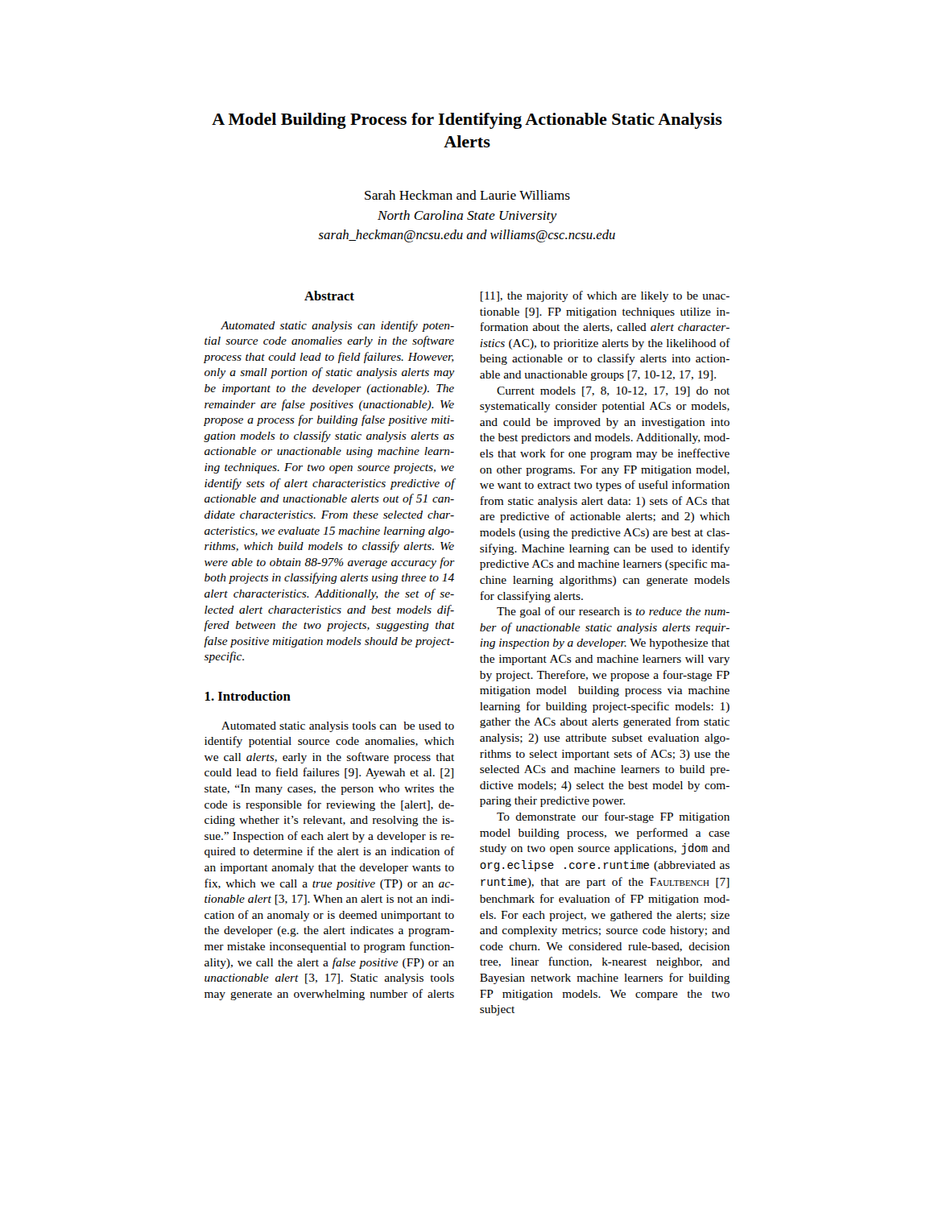A Model Building Process for Identifying Actionable Static Analysis Alerts
Sarah Heckman and Laurie Williams
North Carolina State University
sarah_heckman@ncsu.edu and williams@csc.ncsu.edu
Abstract
Automated static analysis can identify potential source code anomalies early in the software process that could lead to field failures. However, only a small portion of static analysis alerts may be important to the developer (actionable). The remainder are false positives (unactionable). We propose a process for building false positive mitigation models to classify static analysis alerts as actionable or unactionable using machine learning techniques. For two open source projects, we identify sets of alert characteristics predictive of actionable and unactionable alerts out of 51 candidate characteristics. From these selected characteristics, we evaluate 15 machine learning algorithms, which build models to classify alerts. We were able to obtain 88-97% average accuracy for both projects in classifying alerts using three to 14 alert characteristics. Additionally, the set of selected alert characteristics and best models differed between the two projects, suggesting that false positive mitigation models should be project-specific.
1. Introduction
Automated static analysis tools can be used to identify potential source code anomalies, which we call alerts, early in the software process that could lead to field failures [9]. Ayewah et al. [2] state, “In many cases, the person who writes the code is responsible for reviewing the [alert], deciding whether it’s relevant, and resolving the issue.” Inspection of each alert by a developer is required to determine if the alert is an indication of an important anomaly that the developer wants to fix, which we call a true positive (TP) or an actionable alert [3, 17]. When an alert is not an indication of an anomaly or is deemed unimportant to the developer (e.g. the alert indicates a programmer mistake inconsequential to program functionality), we call the alert a false positive (FP) or an unactionable alert [3, 17]. Static analysis tools may generate an overwhelming number of alerts [11], the majority of which are likely to be unactionable [9]. FP mitigation techniques utilize information about the alerts, called alert characteristics (AC), to prioritize alerts by the likelihood of being actionable or to classify alerts into actionable and unactionable groups [7, 10-12, 17, 19].
Current models [7, 8, 10-12, 17, 19] do not systematically consider potential ACs or models, and could be improved by an investigation into the best predictors and models. Additionally, models that work for one program may be ineffective on other programs. For any FP mitigation model, we want to extract two types of useful information from static analysis alert data: 1) sets of ACs that are predictive of actionable alerts; and 2) which models (using the predictive ACs) are best at classifying. Machine learning can be used to identify predictive ACs and machine learners (specific machine learning algorithms) can generate models for classifying alerts.
The goal of our research is to reduce the number of unactionable static analysis alerts requiring inspection by a developer. We hypothesize that the important ACs and machine learners will vary by project. Therefore, we propose a four-stage FP mitigation model building process via machine learning for building project-specific models: 1) gather the ACs about alerts generated from static analysis; 2) use attribute subset evaluation algorithms to select important sets of ACs; 3) use the selected ACs and machine learners to build predictive models; 4) select the best model by comparing their predictive power.
To demonstrate our four-stage FP mitigation model building process, we performed a case study on two open source applications, jdom and org.eclipse .core.runtime (abbreviated as runtime), that are part of the Faultbench [7] benchmark for evaluation of FP mitigation models. For each project, we gathered the alerts; size and complexity metrics; source code history; and code churn. We considered rule-based, decision tree, linear function, k-nearest neighbor, and Bayesian network machine learners for building FP mitigation models. We compare the two subject